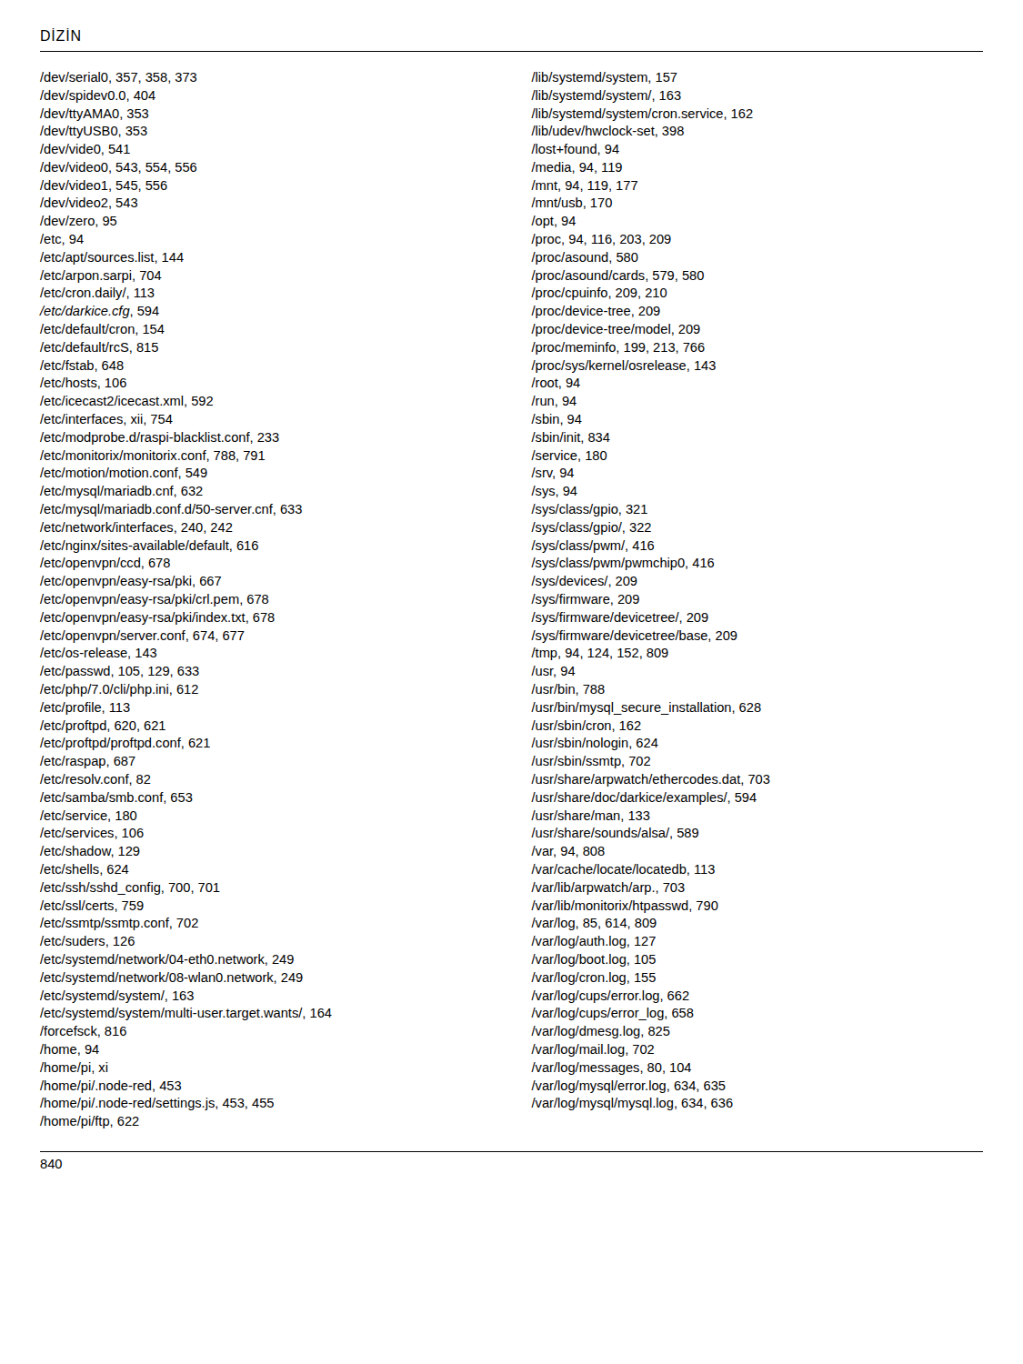DİZİN
/dev/serial0, 357, 358, 373
/dev/spidev0.0, 404
/dev/ttyAMA0, 353
/dev/ttyUSB0, 353
/dev/vide0, 541
/dev/video0, 543, 554, 556
/dev/video1, 545, 556
/dev/video2, 543
/dev/zero, 95
/etc, 94
/etc/apt/sources.list, 144
/etc/arpon.sarpi, 704
/etc/cron.daily/, 113
/etc/darkice.cfg, 594
/etc/default/cron, 154
/etc/default/rcS, 815
/etc/fstab, 648
/etc/hosts, 106
/etc/icecast2/icecast.xml, 592
/etc/interfaces, xii, 754
/etc/modprobe.d/raspi-blacklist.conf, 233
/etc/monitorix/monitorix.conf, 788, 791
/etc/motion/motion.conf, 549
/etc/mysql/mariadb.cnf, 632
/etc/mysql/mariadb.conf.d/50-server.cnf, 633
/etc/network/interfaces, 240, 242
/etc/nginx/sites-available/default, 616
/etc/openvpn/ccd, 678
/etc/openvpn/easy-rsa/pki, 667
/etc/openvpn/easy-rsa/pki/crl.pem, 678
/etc/openvpn/easy-rsa/pki/index.txt, 678
/etc/openvpn/server.conf, 674, 677
/etc/os-release, 143
/etc/passwd, 105, 129, 633
/etc/php/7.0/cli/php.ini, 612
/etc/profile, 113
/etc/proftpd, 620, 621
/etc/proftpd/proftpd.conf, 621
/etc/raspap, 687
/etc/resolv.conf, 82
/etc/samba/smb.conf, 653
/etc/service, 180
/etc/services, 106
/etc/shadow, 129
/etc/shells, 624
/etc/ssh/sshd_config, 700, 701
/etc/ssl/certs, 759
/etc/ssmtp/ssmtp.conf, 702
/etc/suders, 126
/etc/systemd/network/04-eth0.network, 249
/etc/systemd/network/08-wlan0.network, 249
/etc/systemd/system/, 163
/etc/systemd/system/multi-user.target.wants/, 164
/forcefsck, 816
/home, 94
/home/pi, xi
/home/pi/.node-red, 453
/home/pi/.node-red/settings.js, 453, 455
/home/pi/ftp, 622
/lib/systemd/system, 157
/lib/systemd/system/, 163
/lib/systemd/system/cron.service, 162
/lib/udev/hwclock-set, 398
/lost+found, 94
/media, 94, 119
/mnt, 94, 119, 177
/mnt/usb, 170
/opt, 94
/proc, 94, 116, 203, 209
/proc/asound, 580
/proc/asound/cards, 579, 580
/proc/cpuinfo, 209, 210
/proc/device-tree, 209
/proc/device-tree/model, 209
/proc/meminfo, 199, 213, 766
/proc/sys/kernel/osrelease, 143
/root, 94
/run, 94
/sbin, 94
/sbin/init, 834
/service, 180
/srv, 94
/sys, 94
/sys/class/gpio, 321
/sys/class/gpio/, 322
/sys/class/pwm/, 416
/sys/class/pwm/pwmchip0, 416
/sys/devices/, 209
/sys/firmware, 209
/sys/firmware/devicetree/, 209
/sys/firmware/devicetree/base, 209
/tmp, 94, 124, 152, 809
/usr, 94
/usr/bin, 788
/usr/bin/mysql_secure_installation, 628
/usr/sbin/cron, 162
/usr/sbin/nologin, 624
/usr/sbin/ssmtp, 702
/usr/share/arpwatch/ethercodes.dat, 703
/usr/share/doc/darkice/examples/, 594
/usr/share/man, 133
/usr/share/sounds/alsa/, 589
/var, 94, 808
/var/cache/locate/locatedb, 113
/var/lib/arpwatch/arp., 703
/var/lib/monitorix/htpasswd, 790
/var/log, 85, 614, 809
/var/log/auth.log, 127
/var/log/boot.log, 105
/var/log/cron.log, 155
/var/log/cups/error.log, 662
/var/log/cups/error_log, 658
/var/log/dmesg.log, 825
/var/log/mail.log, 702
/var/log/messages, 80, 104
/var/log/mysql/error.log, 634, 635
/var/log/mysql/mysql.log, 634, 636
840